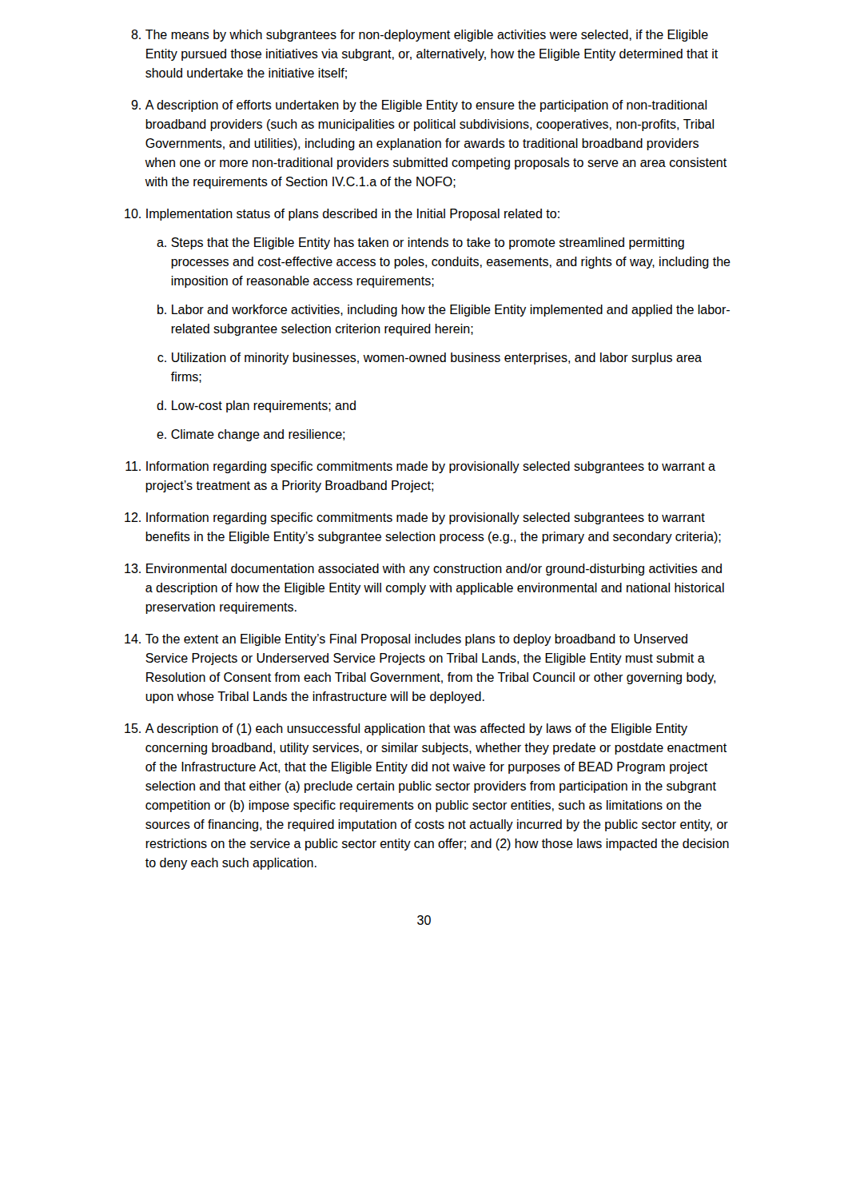The means by which subgrantees for non-deployment eligible activities were selected, if the Eligible Entity pursued those initiatives via subgrant, or, alternatively, how the Eligible Entity determined that it should undertake the initiative itself;
A description of efforts undertaken by the Eligible Entity to ensure the participation of non-traditional broadband providers (such as municipalities or political subdivisions, cooperatives, non-profits, Tribal Governments, and utilities), including an explanation for awards to traditional broadband providers when one or more non-traditional providers submitted competing proposals to serve an area consistent with the requirements of Section IV.C.1.a of the NOFO;
Implementation status of plans described in the Initial Proposal related to:
Steps that the Eligible Entity has taken or intends to take to promote streamlined permitting processes and cost-effective access to poles, conduits, easements, and rights of way, including the imposition of reasonable access requirements;
Labor and workforce activities, including how the Eligible Entity implemented and applied the labor-related subgrantee selection criterion required herein;
Utilization of minority businesses, women-owned business enterprises, and labor surplus area firms;
Low-cost plan requirements; and
Climate change and resilience;
Information regarding specific commitments made by provisionally selected subgrantees to warrant a project’s treatment as a Priority Broadband Project;
Information regarding specific commitments made by provisionally selected subgrantees to warrant benefits in the Eligible Entity’s subgrantee selection process (e.g., the primary and secondary criteria);
Environmental documentation associated with any construction and/or ground-disturbing activities and a description of how the Eligible Entity will comply with applicable environmental and national historical preservation requirements.
To the extent an Eligible Entity’s Final Proposal includes plans to deploy broadband to Unserved Service Projects or Underserved Service Projects on Tribal Lands, the Eligible Entity must submit a Resolution of Consent from each Tribal Government, from the Tribal Council or other governing body, upon whose Tribal Lands the infrastructure will be deployed.
A description of (1) each unsuccessful application that was affected by laws of the Eligible Entity concerning broadband, utility services, or similar subjects, whether they predate or postdate enactment of the Infrastructure Act, that the Eligible Entity did not waive for purposes of BEAD Program project selection and that either (a) preclude certain public sector providers from participation in the subgrant competition or (b) impose specific requirements on public sector entities, such as limitations on the sources of financing, the required imputation of costs not actually incurred by the public sector entity, or restrictions on the service a public sector entity can offer; and (2) how those laws impacted the decision to deny each such application.
30